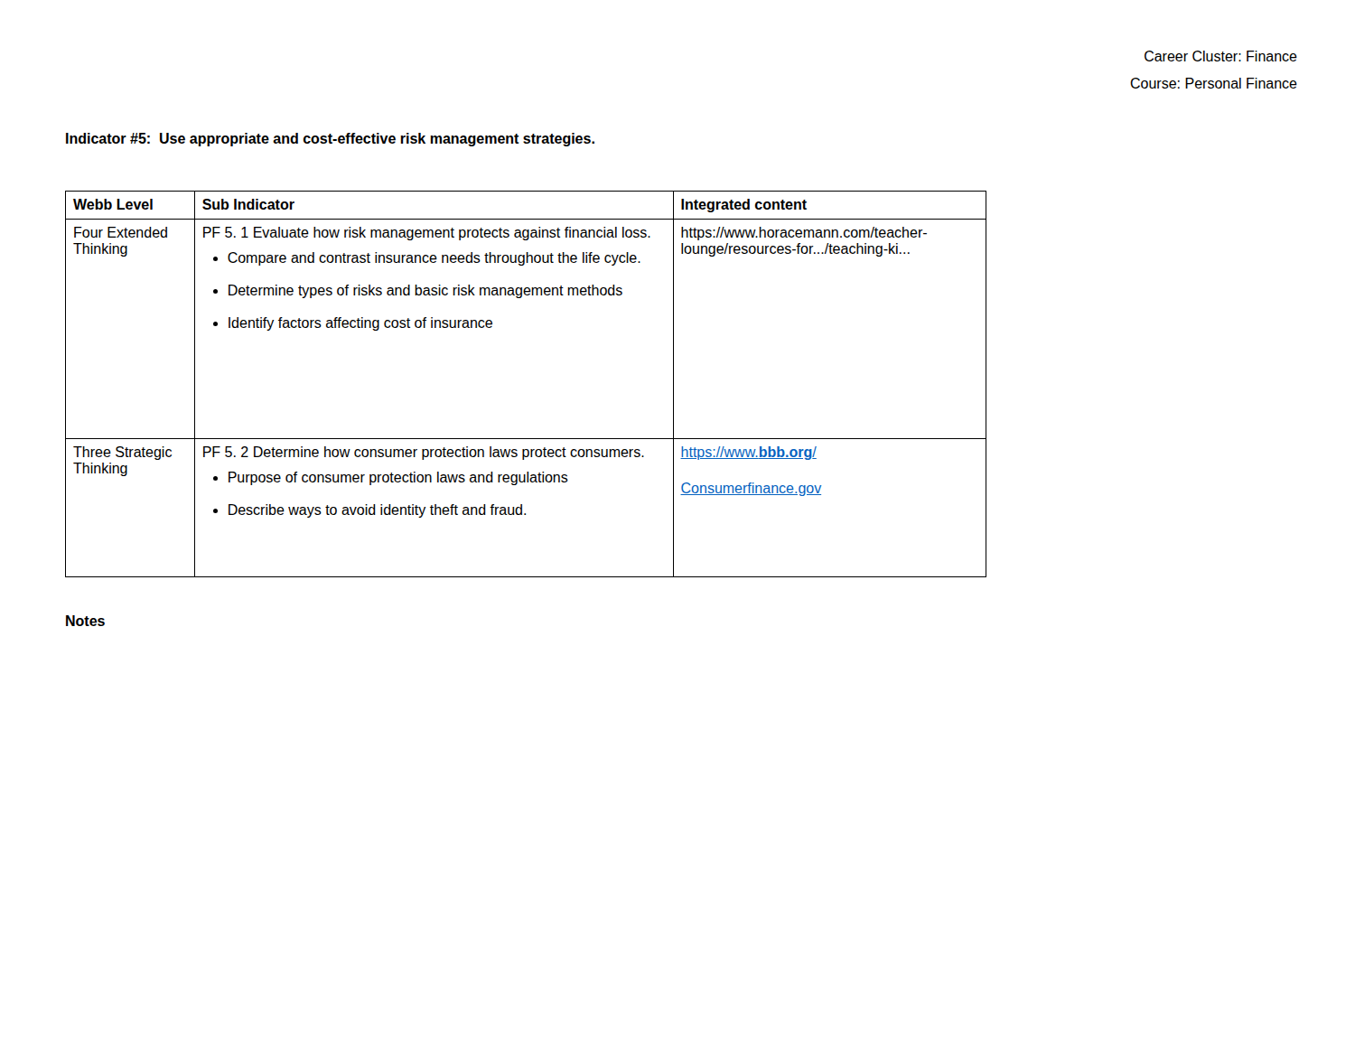Career Cluster: Finance
Course: Personal Finance
Indicator #5: Use appropriate and cost-effective risk management strategies.
| Webb Level | Sub Indicator | Integrated content |
| --- | --- | --- |
| Four Extended Thinking | PF 5. 1 Evaluate how risk management protects against financial loss. Compare and contrast insurance needs throughout the life cycle. Determine types of risks and basic risk management methods Identify factors affecting cost of insurance | https://www.horacemann.com/teacher-lounge/resources-for.../teaching-ki... |
| Three Strategic Thinking | PF 5. 2 Determine how consumer protection laws protect consumers. Purpose of consumer protection laws and regulations Describe ways to avoid identity theft and fraud. | https://www. bbb.org / Consumerfinance.gov |
Notes